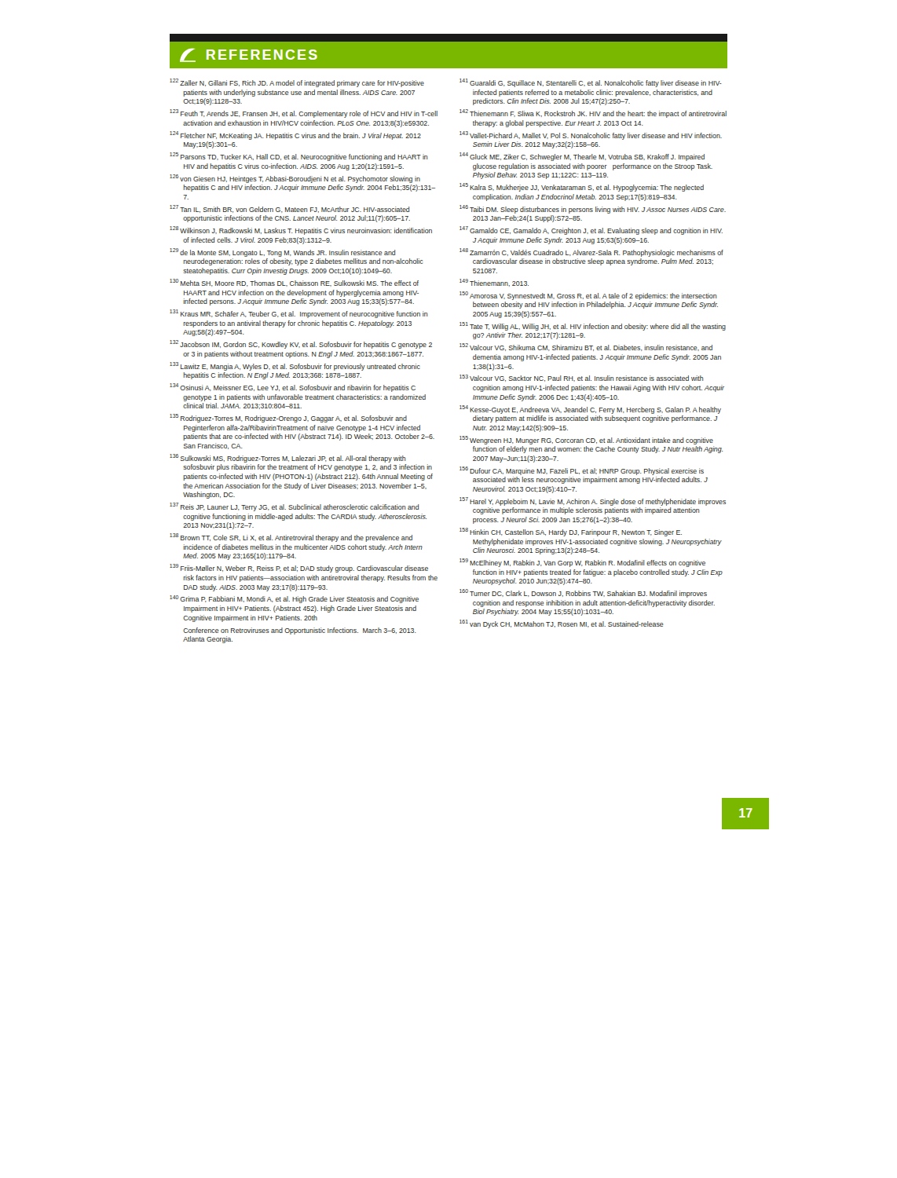References
122 Zaller N, Gillani FS, Rich JD. A model of integrated primary care for HIV-positive patients with underlying substance use and mental illness. AIDS Care. 2007 Oct;19(9):1128–33.
123 Feuth T, Arends JE, Fransen JH, et al. Complementary role of HCV and HIV in T-cell activation and exhaustion in HIV/HCV coinfection. PLoS One. 2013;8(3):e59302.
124 Fletcher NF, McKeating JA. Hepatitis C virus and the brain. J Viral Hepat. 2012 May;19(5):301–6.
125 Parsons TD, Tucker KA, Hall CD, et al. Neurocognitive functioning and HAART in HIV and hepatitis C virus co-infection. AIDS. 2006 Aug 1;20(12):1591–5.
126von Giesen HJ, Heintges T, Abbasi-Boroudjeni N et al. Psychomotor slowing in hepatitis C and HIV infection. J Acquir Immune Defic Syndr. 2004 Feb1;35(2):131–7.
127 Tan IL, Smith BR, von Geldern G, Mateen FJ, McArthur JC. HIV-associated opportunistic infections of the CNS. Lancet Neurol. 2012 Jul;11(7):605–17.
128 Wilkinson J, Radkowski M, Laskus T. Hepatitis C virus neuroinvasion: identification of infected cells. J Virol. 2009 Feb;83(3):1312–9.
129de la Monte SM, Longato L, Tong M, Wands JR. Insulin resistance and neurodegeneration: roles of obesity, type 2 diabetes mellitus and non-alcoholic steatohepatitis. Curr Opin Investig Drugs. 2009 Oct;10(10):1049–60.
130 Mehta SH, Moore RD, Thomas DL, Chaisson RE, Sulkowski MS. The effect of HAART and HCV infection on the development of hyperglycemia among HIV-infected persons. J Acquir Immune Defic Syndr. 2003 Aug 15;33(5):577–84.
131 Kraus MR, Schäfer A, Teuber G, et al. Improvement of neurocognitive function in responders to an antiviral therapy for chronic hepatitis C. Hepatology. 2013 Aug;58(2):497–504.
132 Jacobson IM, Gordon SC, Kowdley KV, et al. Sofosbuvir for hepatitis C genotype 2 or 3 in patients without treatment options. N Engl J Med. 2013;368:1867–1877.
133 Lawitz E, Mangia A, Wyles D, et al. Sofosbuvir for previously untreated chronic hepatitis C infection. N Engl J Med. 2013;368: 1878–1887.
134 Osinusi A, Meissner EG, Lee YJ, et al. Sofosbuvir and ribavirin for hepatitis C genotype 1 in patients with unfavorable treatment characteristics: a randomized clinical trial. JAMA. 2013;310:804–811.
135 Rodriguez-Torres M, Rodriguez-Orengo J, Gaggar A, et al. Sofosbuvir and Peginterferon alfa-2a/RibavirinTreatment of naïve Genotype 1-4 HCV infected patients that are co-infected with HIV (Abstract 714). ID Week; 2013. October 2–6. San Francisco, CA.
136 Sulkowski MS, Rodriguez-Torres M, Lalezari JP, et al. All-oral therapy with sofosbuvir plus ribavirin for the treatment of HCV genotype 1, 2, and 3 infection in patients co-infected with HIV (PHOTON-1) (Abstract 212). 64th Annual Meeting of the American Association for the Study of Liver Diseases; 2013. November 1–5, Washington, DC.
137 Reis JP, Launer LJ, Terry JG, et al. Subclinical atherosclerotic calcification and cognitive functioning in middle-aged adults: The CARDIA study. Atherosclerosis. 2013 Nov;231(1):72–7.
138 Brown TT, Cole SR, Li X, et al. Antiretroviral therapy and the prevalence and incidence of diabetes mellitus in the multicenter AIDS cohort study. Arch Intern Med. 2005 May 23;165(10):1179–84.
139 Friis-Møller N, Weber R, Reiss P, et al; DAD study group. Cardiovascular disease risk factors in HIV patients—association with antiretroviral therapy. Results from the DAD study. AIDS. 2003 May 23;17(8):1179–93.
140 Grima P, Fabbiani M, Mondi A, et al. High Grade Liver Steatosis and Cognitive Impairment in HIV+ Patients. (Abstract 452). High Grade Liver Steatosis and Cognitive Impairment in HIV+ Patients. 20th
Conference on Retroviruses and Opportunistic Infections. March 3–6, 2013. Atlanta Georgia.
141 Guaraldi G, Squillace N, Stentarelli C, et al. Nonalcoholic fatty liver disease in HIV-infected patients referred to a metabolic clinic: prevalence, characteristics, and predictors. Clin Infect Dis. 2008 Jul 15;47(2):250–7.
142 Thienemann F, Sliwa K, Rockstroh JK. HIV and the heart: the impact of antiretroviral therapy: a global perspective. Eur Heart J. 2013 Oct 14.
143 Vallet-Pichard A, Mallet V, Pol S. Nonalcoholic fatty liver disease and HIV infection. Semin Liver Dis. 2012 May;32(2):158–66.
144 Gluck ME, Ziker C, Schwegler M, Thearle M, Votruba SB, Krakoff J. Impaired glucose regulation is associated with poorer performance on the Stroop Task. Physiol Behav. 2013 Sep 11;122C: 113–119.
145 Kalra S, Mukherjee JJ, Venkataraman S, et al. Hypoglycemia: The neglected complication. Indian J Endocrinol Metab. 2013 Sep;17(5):819–834.
146 Taibi DM. Sleep disturbances in persons living with HIV. J Assoc Nurses AIDS Care. 2013 Jan–Feb;24(1 Suppl):S72–85.
147 Gamaldo CE, Gamaldo A, Creighton J, et al. Evaluating sleep and cognition in HIV. J Acquir Immune Defic Syndr. 2013 Aug 15;63(5):609–16.
148 Zamarrón C, Valdés Cuadrado L, Alvarez-Sala R. Pathophysiologic mechanisms of cardiovascular disease in obstructive sleep apnea syndrome. Pulm Med. 2013; 521087.
149 Thienemann, 2013.
150 Amorosa V, Synnestvedt M, Gross R, et al. A tale of 2 epidemics: the intersection between obesity and HIV infection in Philadelphia. J Acquir Immune Defic Syndr. 2005 Aug 15;39(5):557–61.
151 Tate T, Willig AL, Willig JH, et al. HIV infection and obesity: where did all the wasting go? Antivir Ther. 2012;17(7):1281–9.
152 Valcour VG, Shikuma CM, Shiramizu BT, et al. Diabetes, insulin resistance, and dementia among HIV-1-infected patients. J Acquir Immune Defic Syndr. 2005 Jan 1;38(1):31–6.
153 Valcour VG, Sacktor NC, Paul RH, et al. Insulin resistance is associated with cognition among HIV-1-infected patients: the Hawaii Aging With HIV cohort. Acquir Immune Defic Syndr. 2006 Dec 1;43(4):405–10.
154 Kesse-Guyot E, Andreeva VA, Jeandel C, Ferry M, Hercberg S, Galan P. A healthy dietary pattern at midlife is associated with subsequent cognitive performance. J Nutr. 2012 May;142(5):909–15.
155 Wengreen HJ, Munger RG, Corcoran CD, et al. Antioxidant intake and cognitive function of elderly men and women: the Cache County Study. J Nutr Health Aging. 2007 May–Jun;11(3):230–7.
156 Dufour CA, Marquine MJ, Fazeli PL, et al; HNRP Group. Physical exercise is associated with less neurocognitive impairment among HIV-infected adults. J Neurovirol. 2013 Oct;19(5):410–7.
157 Harel Y, Appleboim N, Lavie M, Achiron A. Single dose of methylphenidate improves cognitive performance in multiple sclerosis patients with impaired attention process. J Neurol Sci. 2009 Jan 15;276(1–2):38–40.
158 Hinkin CH, Castellon SA, Hardy DJ, Farinpour R, Newton T, Singer E. Methylphenidate improves HIV-1-associated cognitive slowing. J Neuropsychiatry Clin Neurosci. 2001 Spring;13(2):248–54.
159 McElhiney M, Rabkin J, Van Gorp W, Rabkin R. Modafinil effects on cognitive function in HIV+ patients treated for fatigue: a placebo controlled study. J Clin Exp Neuropsychol. 2010 Jun;32(5):474–80.
160 Turner DC, Clark L, Dowson J, Robbins TW, Sahakian BJ. Modafinil improves cognition and response inhibition in adult attention-deficit/hyperactivity disorder. Biol Psychiatry. 2004 May 15;55(10):1031–40.
161van Dyck CH, McMahon TJ, Rosen MI, et al. Sustained-release
17